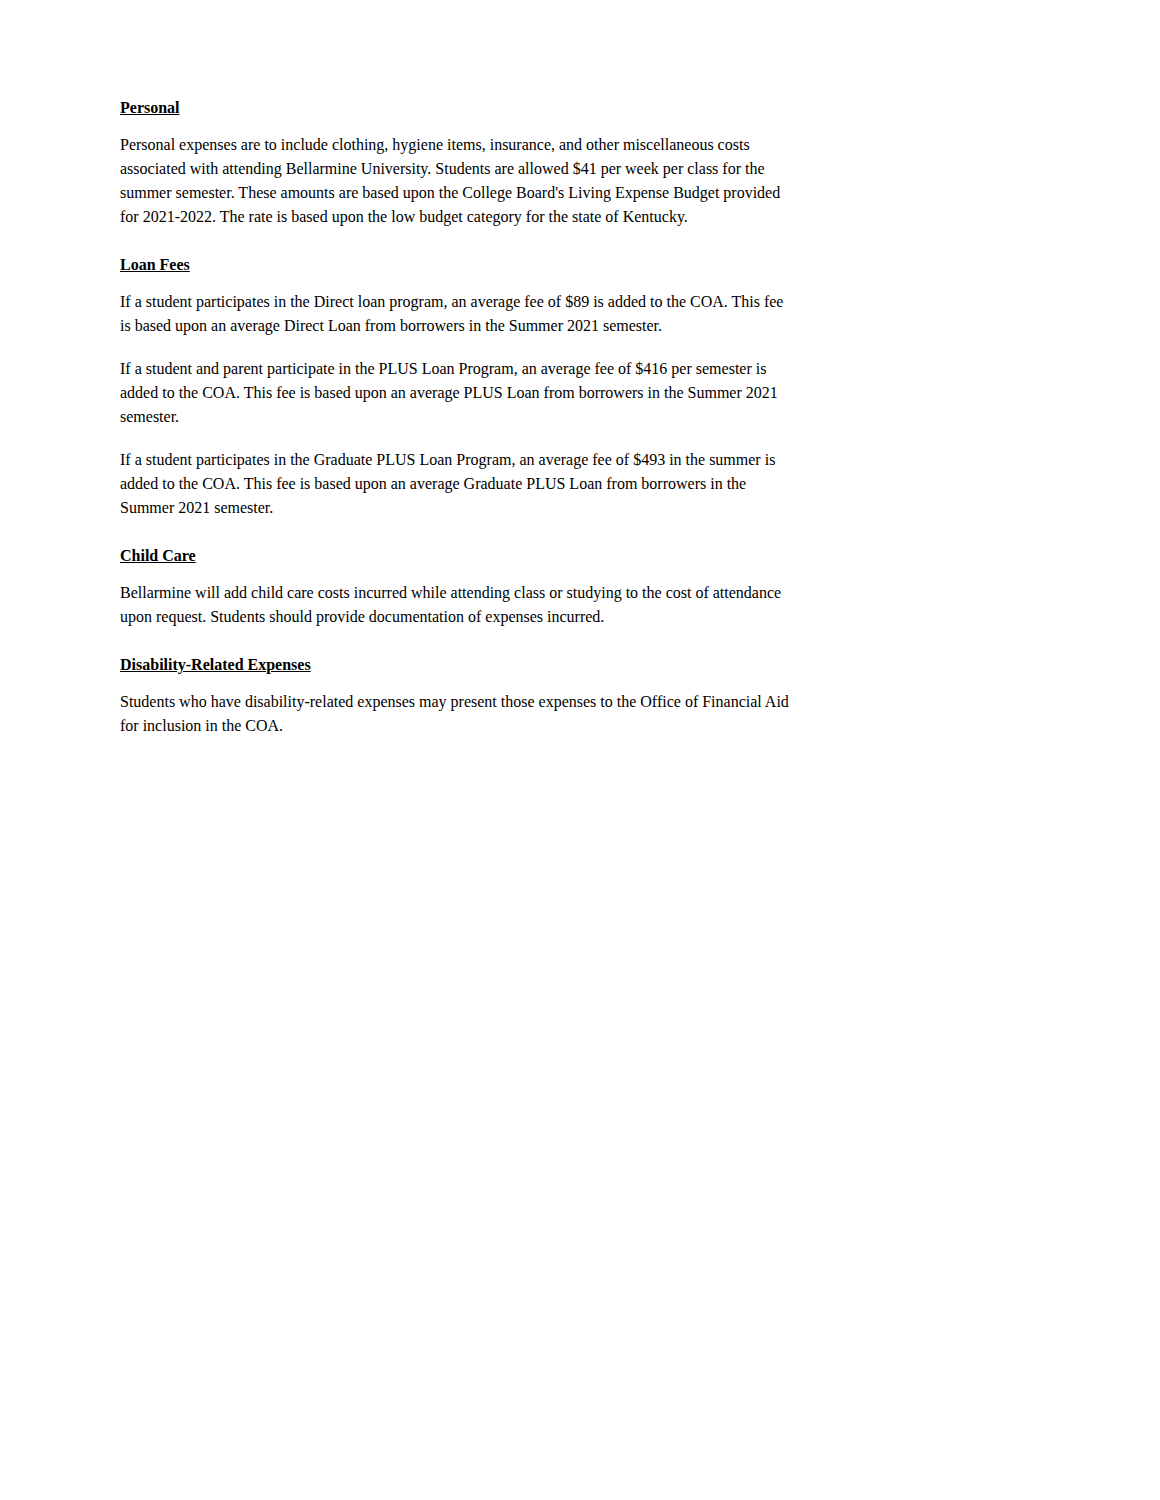Personal
Personal expenses are to include clothing, hygiene items, insurance, and other miscellaneous costs associated with attending Bellarmine University. Students are allowed $41 per week per class for the summer semester. These amounts are based upon the College Board's Living Expense Budget provided for 2021-2022. The rate is based upon the low budget category for the state of Kentucky.
Loan Fees
If a student participates in the Direct loan program, an average fee of $89 is added to the COA. This fee is based upon an average Direct Loan from borrowers in the Summer 2021 semester.
If a student and parent participate in the PLUS Loan Program, an average fee of $416 per semester is added to the COA. This fee is based upon an average PLUS Loan from borrowers in the Summer 2021 semester.
If a student participates in the Graduate PLUS Loan Program, an average fee of $493 in the summer is added to the COA. This fee is based upon an average Graduate PLUS Loan from borrowers in the Summer 2021 semester.
Child Care
Bellarmine will add child care costs incurred while attending class or studying to the cost of attendance upon request. Students should provide documentation of expenses incurred.
Disability-Related Expenses
Students who have disability-related expenses may present those expenses to the Office of Financial Aid for inclusion in the COA.